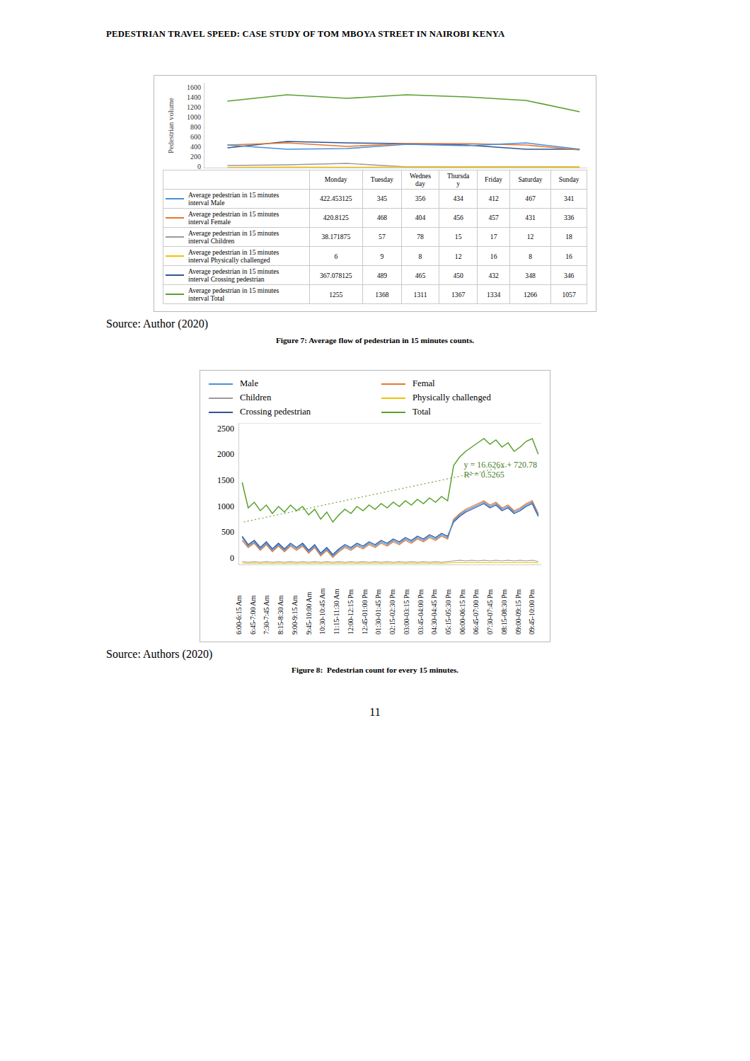PEDESTRIAN TRAVEL SPEED: CASE STUDY OF TOM MBOYA STREET IN NAIROBI KENYA
Pedestrian volume
1600 1400 1200 1000 800 600 400 200 0
| | Monday | Tuesday | Wednes day | Thursda y | Friday | Saturday | Sunday |
| --- | --- | --- | --- | --- | --- | --- | --- |
| Average pedestrian in 15 minutes interval Male | 422.453125 | 345 | 356 | 434 | 412 | 467 | 341 |
| Average pedestrian in 15 minutes interval Female | 420.8125 | 468 | 404 | 456 | 457 | 431 | 336 |
| Average pedestrian in 15 minutes interval Children | 38.171875 | 57 | 78 | 15 | 17 | 12 | 18 |
| Average pedestrian in 15 minutes interval Physically challenged | 6 | 9 | 8 | 12 | 16 | 8 | 16 |
| Average pedestrian in 15 minutes interval Crossing pedestrian | 367.078125 | 489 | 465 | 450 | 432 | 348 | 346 |
| Average pedestrian in 15 minutes interval Total | 1255 | 1368 | 1311 | 1367 | 1334 | 1266 | 1057 |
Source: Author (2020)
Figure 7: Average flow of pedestrian in 15 minutes counts.
Male
Femal
Children
Physically challenged
Crossing pedestrian
Total
2500 2000 1500 1000 500 0
y = 16.626x + 720.78
R² = 0.5265
6:00-6:15 Am 6:45-7:00 Am 7:30-7:45 Am 8:15-8:30 Am 9:00-9:15 Am 9:45-10:00 Am 10:30-10:45 Am 11:15-11:30 Am 12:00-12:15 Pm 12:45-01:00 Pm 01:30-01:45 Pm 02:15-02:30 Pm 03:00-03:15 Pm 03:45-04:00 Pm 04:30-04:45 Pm 05:15-05:30 Pm 06:00-06:15 Pm 06:45-07:00 Pm 07:30-07:45 Pm 08:15-08:30 Pm 09:00-09:15 Pm 09:45-10:00 Pm
Source: Authors (2020)
Figure 8: Pedestrian count for every 15 minutes.
11